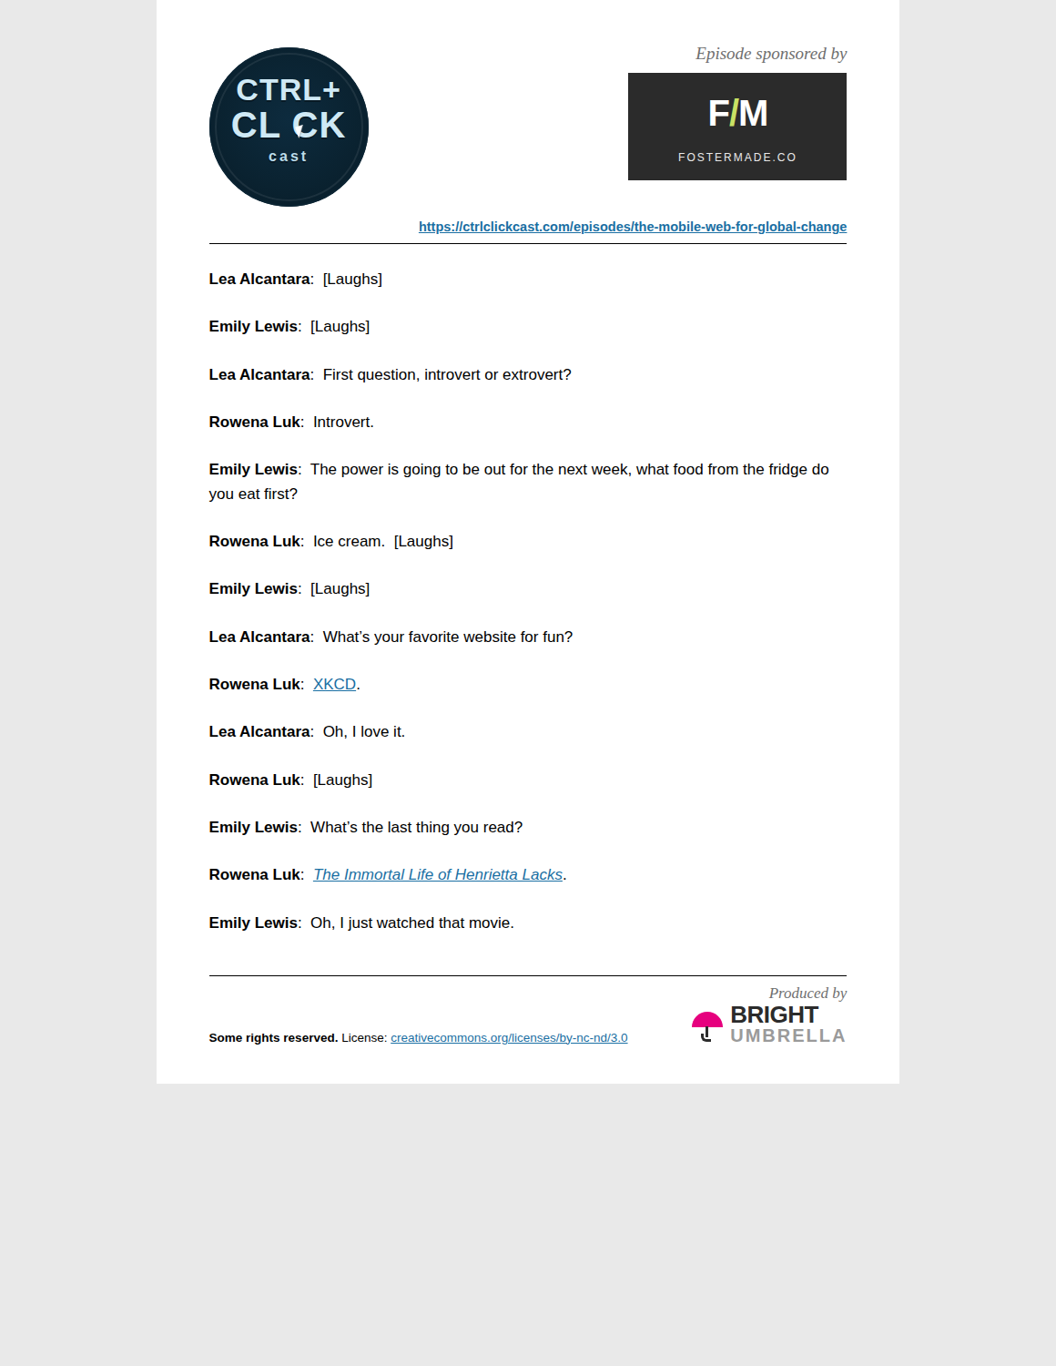CTRL+
CL CK
cast
Episode sponsored by
F/M
FOSTERMADE.CO
https://ctrlclickcast.com/episodes/the-mobile-web-for-global-change
Lea Alcantara: [Laughs]
Emily Lewis: [Laughs]
Lea Alcantara: First question, introvert or extrovert?
Rowena Luk: Introvert.
Emily Lewis: The power is going to be out for the next week, what food from the fridge do you eat first?
Rowena Luk: Ice cream. [Laughs]
Emily Lewis: [Laughs]
Lea Alcantara: What’s your favorite website for fun?
Rowena Luk: XKCD.
Lea Alcantara: Oh, I love it.
Rowena Luk: [Laughs]
Emily Lewis: What’s the last thing you read?
Rowena Luk: The Immortal Life of Henrietta Lacks.
Emily Lewis: Oh, I just watched that movie.
Some rights reserved. License: creativecommons.org/licenses/by-nc-nd/3.0
Produced by
BRIGHT
UMBRELLA